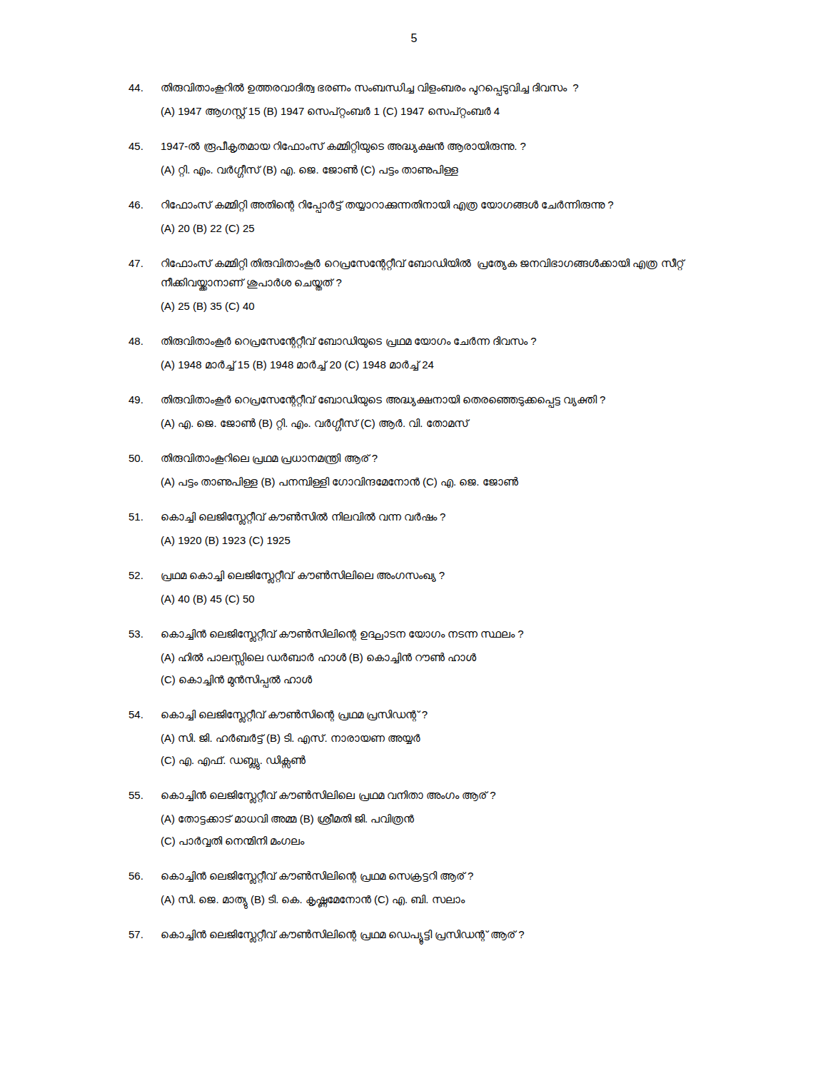5
44.
തിരുവിതാംകൂറിൽ ഉത്തരവാദിത്വ ഭരണം സംബന്ധിച്ച വിളംബരം പുറപ്പെടുവിച്ച ദിവസം ?
(A) 1947 ആഗസ്റ്റ് 15 (B) 1947 സെപ്റ്റംബർ 1 (C) 1947 സെപ്റ്റംബർ 4
45.
1947-ൽ രൂപീകൃതമായ റിഫോംസ് കമ്മിറ്റിയുടെ അദ്ധ്യക്ഷൻ ആരായിരുന്നു. ?
(A) റ്റി. എം. വർഗ്ഗീസ് (B) എ. ജെ. ജോൺ (C) പട്ടം താണുപിള്ള
46.
റിഫോംസ് കമ്മിറ്റി അതിന്റെ റിപ്പോർട്ട് തയ്യാറാക്കുന്നതിനായി എത്ര യോഗങ്ങൾ ചേർന്നിരുന്നു ?
(A) 20 (B) 22 (C) 25
47.
റിഫോംസ് കമ്മിറ്റി തിരുവിതാംകൂർ റെപ്രസേന്റേറ്റീവ് ബോഡിയിൽ പ്രത്യേക ജനവിഭാഗങ്ങൾക്കായി എത്ര സീറ്റ് നീക്കിവയ്ക്കാനാണ് ശുപാർശ ചെയ്തത് ?
(A) 25 (B) 35 (C) 40
48.
തിരുവിതാംകൂർ റെപ്രസേന്റേറ്റീവ് ബോഡിയുടെ പ്രഥമ യോഗം ചേർന്ന ദിവസം ?
(A) 1948 മാർച്ച് 15 (B) 1948 മാർച്ച് 20 (C) 1948 മാർച്ച് 24
49.
തിരുവിതാംകൂർ റെപ്രസേന്റേറ്റീവ് ബോഡിയുടെ അദ്ധ്യക്ഷനായി തെരഞ്ഞെടുക്കപ്പെട്ട വ്യക്തി ?
(A) എ. ജെ. ജോൺ (B) റ്റി. എം. വർഗ്ഗീസ് (C) ആർ. വി. തോമസ്
50.
തിരുവിതാംകൂറിലെ പ്രഥമ പ്രധാനമന്ത്രി ആര് ?
(A) പട്ടം താണുപിള്ള (B) പനമ്പിള്ളി ഗോവിന്ദമേനോൻ (C) എ. ജെ. ജോൺ
51.
കൊച്ചി ലെജിസ്ലേറ്റീവ് കൗൺസിൽ നിലവിൽ വന്ന വർഷം ?
(A) 1920 (B) 1923 (C) 1925
52.
പ്രഥമ കൊച്ചി ലെജിസ്ലേറ്റീവ് കൗൺസിലിലെ അംഗസംഖ്യ ?
(A) 40 (B) 45 (C) 50
53.
കൊച്ചിൻ ലെജിസ്ലേറ്റീവ് കൗൺസിലിന്റെ ഉദ്ഘാടന യോഗം നടന്ന സ്ഥലം ?
(A) ഹിൽ പാലസ്സിലെ ഡർബാർ ഹാൾ (B) കൊച്ചിൻ റൗൺ ഹാൾ
(C) കൊച്ചിൻ മുൻസിപ്പൽ ഹാൾ
54.
കൊച്ചി ലെജിസ്ലേറ്റീവ് കൗൺസിന്റെ പ്രഥമ പ്രസിഡന്റ് ?
(A) സി. ജി. ഹർബർട്ട് (B) ടി. എസ്. നാരായണ അയ്യർ
(C) എ. എഫ്. ഡബ്ല്യു. ഡിക്സൺ
55.
കൊച്ചിൻ ലെജിസ്ലേറ്റീവ് കൗൺസിലിലെ പ്രഥമ വനിതാ അംഗം ആര് ?
(A) തോട്ടക്കാട് മാധവി അമ്മ (B) ശ്രീമതി ജി. പവിത്രൻ
(C) പാർവ്വതി നെന്മിനി മംഗലം
56.
കൊച്ചിൻ ലെജിസ്ലേറ്റീവ് കൗൺസിലിന്റെ പ്രഥമ സെക്രട്ടറി ആര് ?
(A) സി. ജെ. മാത്യു (B) ടി. കെ. കൃഷ്ണമേനോൻ (C) എ. ബി. സലാം
57.
കൊച്ചിൻ ലെജിസ്ലേറ്റീവ് കൗൺസിലിന്റെ പ്രഥമ ഡെപ്യൂട്ടി പ്രസിഡന്റ് ആര് ?